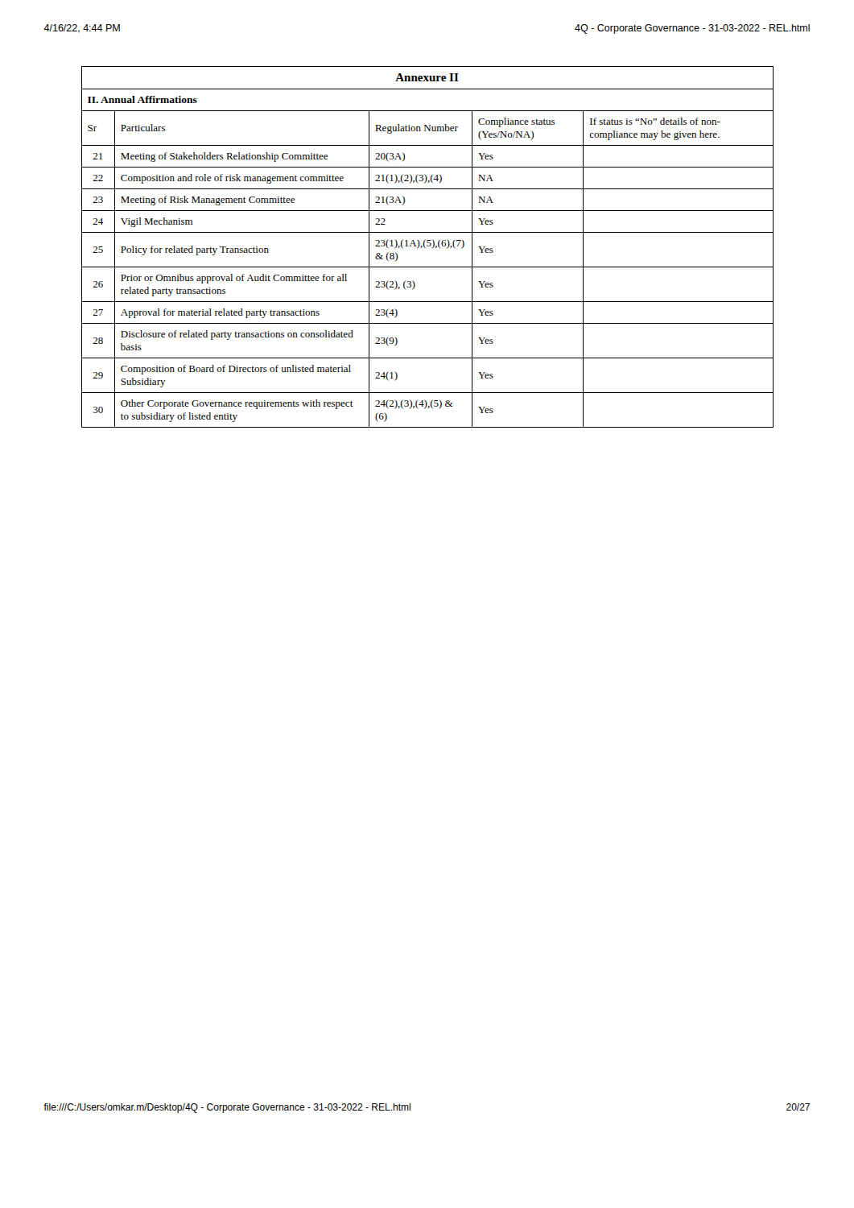4/16/22, 4:44 PM
4Q - Corporate Governance - 31-03-2022 - REL.html
| Annexure II |
| II. Annual Affirmations |
| Sr | Particulars | Regulation Number | Compliance status (Yes/No/NA) | If status is “No” details of non-compliance may be given here. |
| 21 | Meeting of Stakeholders Relationship Committee | 20(3A) | Yes | |
| 22 | Composition and role of risk management committee | 21(1),(2),(3),(4) | NA | |
| 23 | Meeting of Risk Management Committee | 21(3A) | NA | |
| 24 | Vigil Mechanism | 22 | Yes | |
| 25 | Policy for related party Transaction | 23(1),(1A),(5),(6),(7) & (8) | Yes | |
| 26 | Prior or Omnibus approval of Audit Committee for all related party transactions | 23(2), (3) | Yes | |
| 27 | Approval for material related party transactions | 23(4) | Yes | |
| 28 | Disclosure of related party transactions on consolidated basis | 23(9) | Yes | |
| 29 | Composition of Board of Directors of unlisted material Subsidiary | 24(1) | Yes | |
| 30 | Other Corporate Governance requirements with respect to subsidiary of listed entity | 24(2),(3),(4),(5) & (6) | Yes | |
file:///C:/Users/omkar.m/Desktop/4Q - Corporate Governance - 31-03-2022 - REL.html
20/27